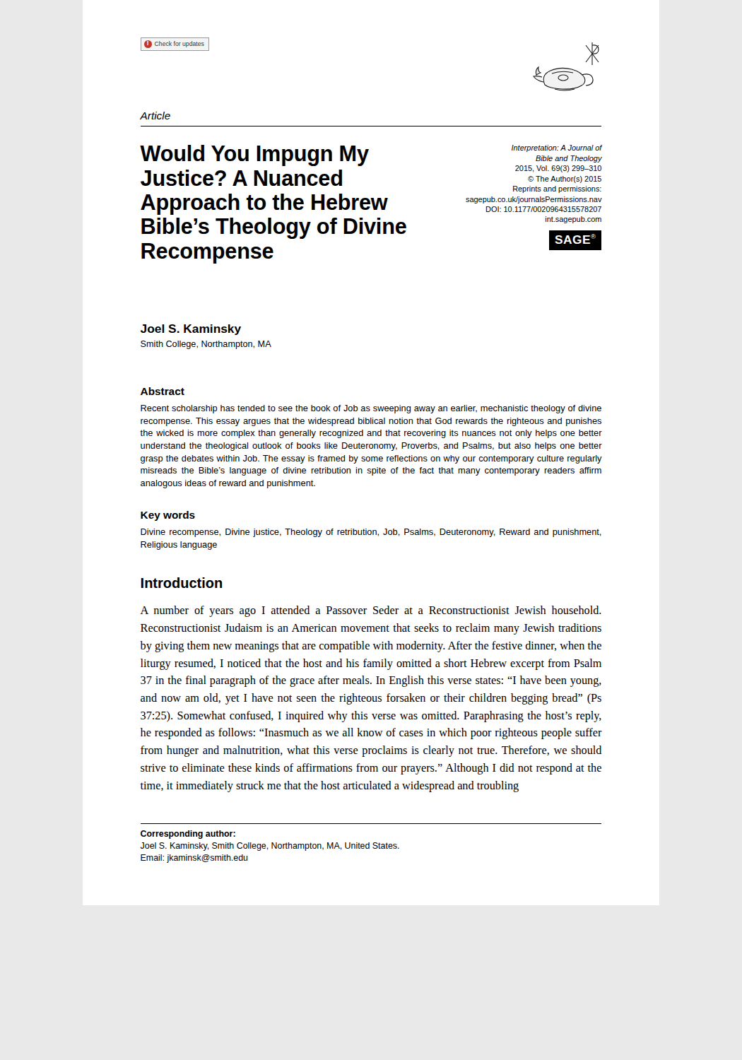! Check for updates
Article
Would You Impugn My Justice? A Nuanced Approach to the Hebrew Bible’s Theology of Divine Recompense
Interpretation: A Journal of
Bible and Theology
2015, Vol. 69(3) 299–310
© The Author(s) 2015
Reprints and permissions:
sagepub.co.uk/journalsPermissions.nav
DOI: 10.1177/0020964315578207
int.sagepub.com
SAGE®
Joel S. Kaminsky
Smith College, Northampton, MA
Abstract
Recent scholarship has tended to see the book of Job as sweeping away an earlier, mechanistic theology of divine recompense. This essay argues that the widespread biblical notion that God rewards the righteous and punishes the wicked is more complex than generally recognized and that recovering its nuances not only helps one better understand the theological outlook of books like Deuteronomy, Proverbs, and Psalms, but also helps one better grasp the debates within Job. The essay is framed by some reflections on why our contemporary culture regularly misreads the Bible’s language of divine retribution in spite of the fact that many contemporary readers affirm analogous ideas of reward and punishment.
Key words
Divine recompense, Divine justice, Theology of retribution, Job, Psalms, Deuteronomy, Reward and punishment, Religious language
Introduction
A number of years ago I attended a Passover Seder at a Reconstructionist Jewish household. Reconstructionist Judaism is an American movement that seeks to reclaim many Jewish traditions by giving them new meanings that are compatible with modernity. After the festive dinner, when the liturgy resumed, I noticed that the host and his family omitted a short Hebrew excerpt from Psalm 37 in the final paragraph of the grace after meals. In English this verse states: “I have been young, and now am old, yet I have not seen the righteous forsaken or their children begging bread” (Ps 37:25). Somewhat confused, I inquired why this verse was omitted. Paraphrasing the host’s reply, he responded as follows: “Inasmuch as we all know of cases in which poor righteous people suffer from hunger and malnutrition, what this verse proclaims is clearly not true. Therefore, we should strive to eliminate these kinds of affirmations from our prayers.” Although I did not respond at the time, it immediately struck me that the host articulated a widespread and troubling
Corresponding author:
Joel S. Kaminsky, Smith College, Northampton, MA, United States.
Email: jkaminsk@smith.edu